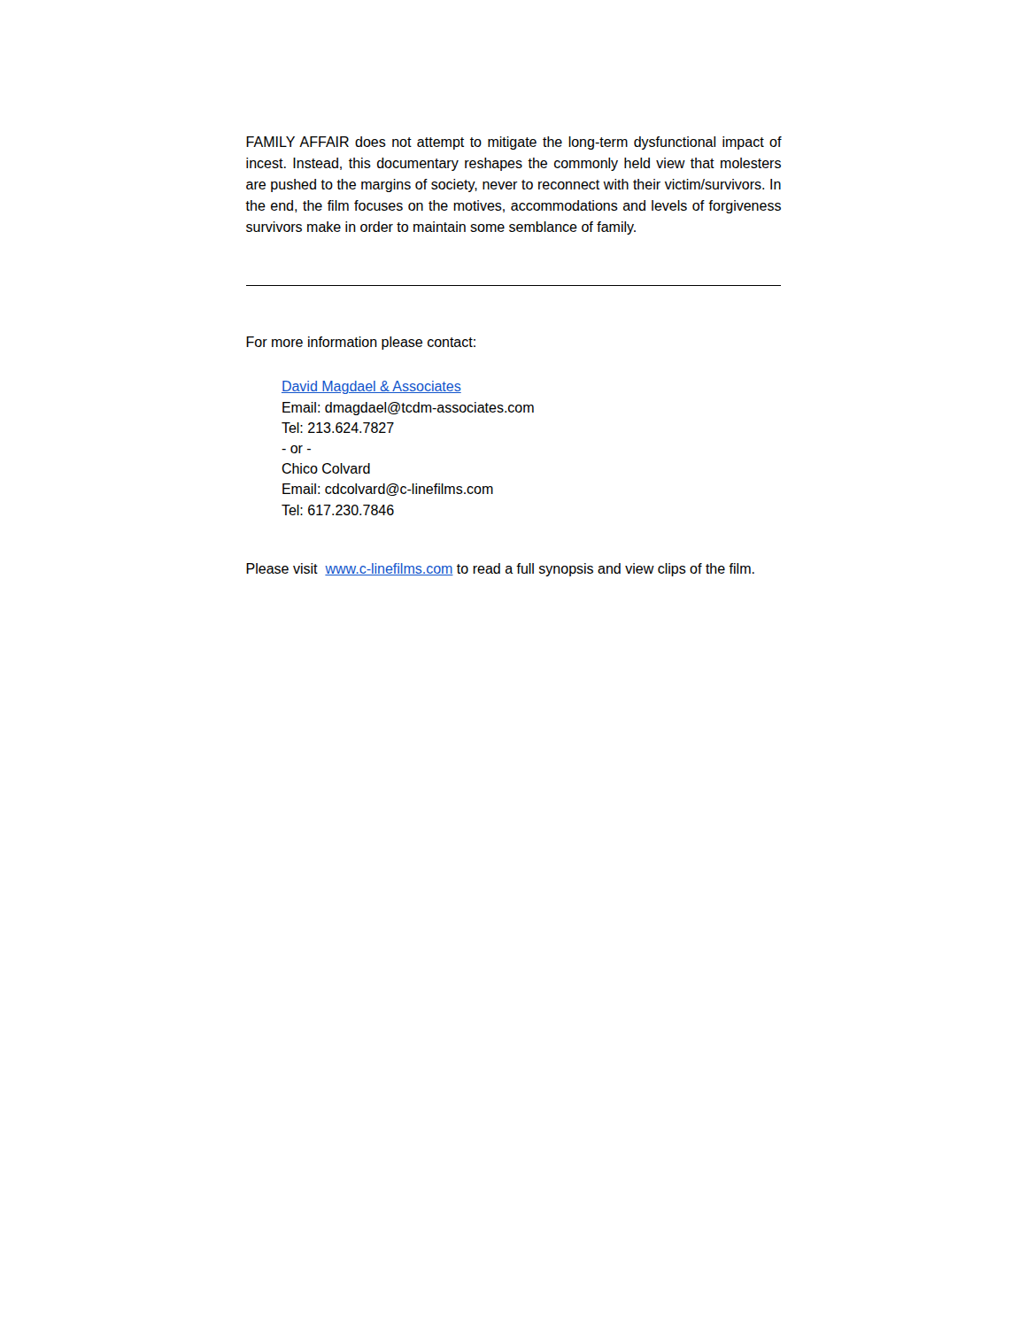FAMILY AFFAIR does not attempt to mitigate the long-term dysfunctional impact of incest. Instead, this documentary reshapes the commonly held view that molesters are pushed to the margins of society, never to reconnect with their victim/survivors. In the end, the film focuses on the motives, accommodations and levels of forgiveness survivors make in order to maintain some semblance of family.
For more information please contact:
David Magdael & Associates
Email: dmagdael@tcdm-associates.com
Tel: 213.624.7827
- or -
Chico Colvard
Email: cdcolvard@c-linefilms.com
Tel: 617.230.7846
Please visit www.c-linefilms.com to read a full synopsis and view clips of the film.